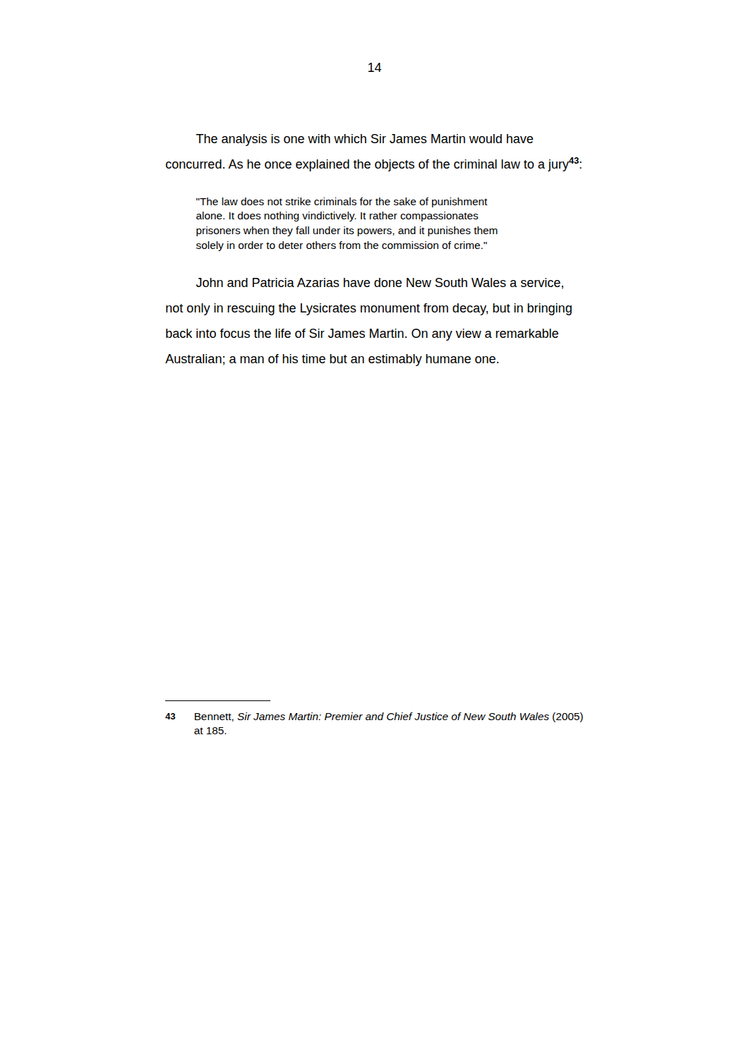14
The analysis is one with which Sir James Martin would have concurred. As he once explained the objects of the criminal law to a jury43:
"The law does not strike criminals for the sake of punishment alone. It does nothing vindictively. It rather compassionates prisoners when they fall under its powers, and it punishes them solely in order to deter others from the commission of crime."
John and Patricia Azarias have done New South Wales a service, not only in rescuing the Lysicrates monument from decay, but in bringing back into focus the life of Sir James Martin. On any view a remarkable Australian; a man of his time but an estimably humane one.
43
Bennett, Sir James Martin: Premier and Chief Justice of New South Wales (2005) at 185.